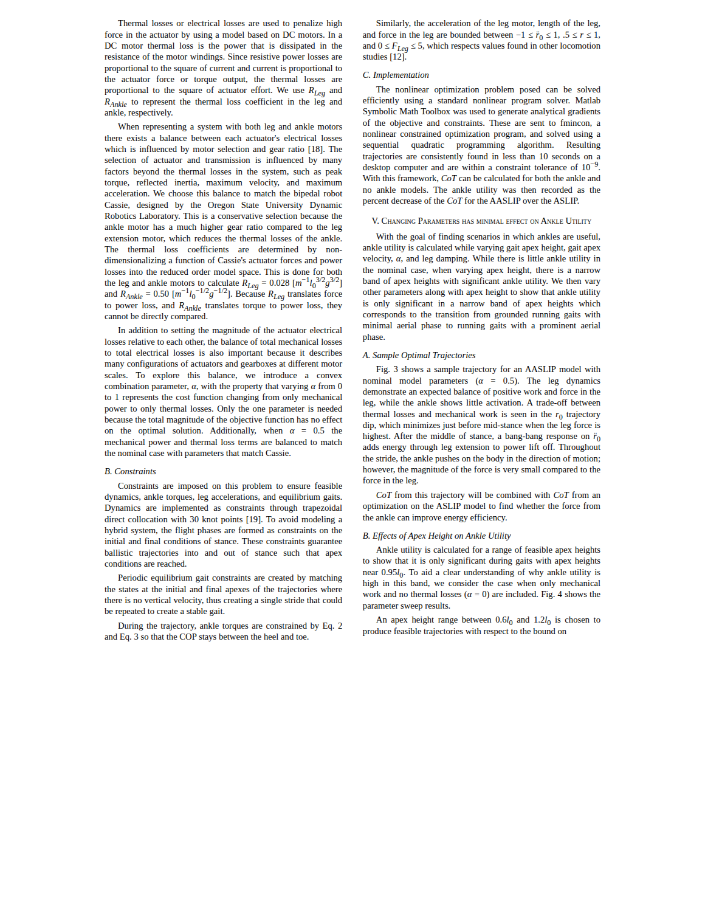Thermal losses or electrical losses are used to penalize high force in the actuator by using a model based on DC motors. In a DC motor thermal loss is the power that is dissipated in the resistance of the motor windings. Since resistive power losses are proportional to the square of current and current is proportional to the actuator force or torque output, the thermal losses are proportional to the square of actuator effort. We use RLeg and RAnkle to represent the thermal loss coefficient in the leg and ankle, respectively.
When representing a system with both leg and ankle motors there exists a balance between each actuator's electrical losses which is influenced by motor selection and gear ratio [18]. The selection of actuator and transmission is influenced by many factors beyond the thermal losses in the system, such as peak torque, reflected inertia, maximum velocity, and maximum acceleration. We choose this balance to match the bipedal robot Cassie, designed by the Oregon State University Dynamic Robotics Laboratory. This is a conservative selection because the ankle motor has a much higher gear ratio compared to the leg extension motor, which reduces the thermal losses of the ankle. The thermal loss coefficients are determined by non-dimensionalizing a function of Cassie's actuator forces and power losses into the reduced order model space. This is done for both the leg and ankle motors to calculate RLeg = 0.028 [m−1l03/2g3/2] and RAnkle = 0.50 [m−1l0−1/2g−1/2]. Because RLeg translates force to power loss, and RAnkle translates torque to power loss, they cannot be directly compared.
In addition to setting the magnitude of the actuator electrical losses relative to each other, the balance of total mechanical losses to total electrical losses is also important because it describes many configurations of actuators and gearboxes at different motor scales. To explore this balance, we introduce a convex combination parameter, α, with the property that varying α from 0 to 1 represents the cost function changing from only mechanical power to only thermal losses. Only the one parameter is needed because the total magnitude of the objective function has no effect on the optimal solution. Additionally, when α = 0.5 the mechanical power and thermal loss terms are balanced to match the nominal case with parameters that match Cassie.
B. Constraints
Constraints are imposed on this problem to ensure feasible dynamics, ankle torques, leg accelerations, and equilibrium gaits. Dynamics are implemented as constraints through trapezoidal direct collocation with 30 knot points [19]. To avoid modeling a hybrid system, the flight phases are formed as constraints on the initial and final conditions of stance. These constraints guarantee ballistic trajectories into and out of stance such that apex conditions are reached.
Periodic equilibrium gait constraints are created by matching the states at the initial and final apexes of the trajectories where there is no vertical velocity, thus creating a single stride that could be repeated to create a stable gait.
During the trajectory, ankle torques are constrained by Eq. 2 and Eq. 3 so that the COP stays between the heel and toe.
Similarly, the acceleration of the leg motor, length of the leg, and force in the leg are bounded between −1 ≤ r̈0 ≤ 1, .5 ≤ r ≤ 1, and 0 ≤ FLeg ≤ 5, which respects values found in other locomotion studies [12].
C. Implementation
The nonlinear optimization problem posed can be solved efficiently using a standard nonlinear program solver. Matlab Symbolic Math Toolbox was used to generate analytical gradients of the objective and constraints. These are sent to fmincon, a nonlinear constrained optimization program, and solved using a sequential quadratic programming algorithm. Resulting trajectories are consistently found in less than 10 seconds on a desktop computer and are within a constraint tolerance of 10−9. With this framework, CoT can be calculated for both the ankle and no ankle models. The ankle utility was then recorded as the percent decrease of the CoT for the AASLIP over the ASLIP.
V. Changing Parameters has minimal effect on Ankle Utility
With the goal of finding scenarios in which ankles are useful, ankle utility is calculated while varying gait apex height, gait apex velocity, α, and leg damping. While there is little ankle utility in the nominal case, when varying apex height, there is a narrow band of apex heights with significant ankle utility. We then vary other parameters along with apex height to show that ankle utility is only significant in a narrow band of apex heights which corresponds to the transition from grounded running gaits with minimal aerial phase to running gaits with a prominent aerial phase.
A. Sample Optimal Trajectories
Fig. 3 shows a sample trajectory for an AASLIP model with nominal model parameters (α = 0.5). The leg dynamics demonstrate an expected balance of positive work and force in the leg, while the ankle shows little activation. A trade-off between thermal losses and mechanical work is seen in the r0 trajectory dip, which minimizes just before mid-stance when the leg force is highest. After the middle of stance, a bang-bang response on r̈0 adds energy through leg extension to power lift off. Throughout the stride, the ankle pushes on the body in the direction of motion; however, the magnitude of the force is very small compared to the force in the leg.
CoT from this trajectory will be combined with CoT from an optimization on the ASLIP model to find whether the force from the ankle can improve energy efficiency.
B. Effects of Apex Height on Ankle Utility
Ankle utility is calculated for a range of feasible apex heights to show that it is only significant during gaits with apex heights near 0.95l0. To aid a clear understanding of why ankle utility is high in this band, we consider the case when only mechanical work and no thermal losses (α = 0) are included. Fig. 4 shows the parameter sweep results.
An apex height range between 0.6l0 and 1.2l0 is chosen to produce feasible trajectories with respect to the bound on